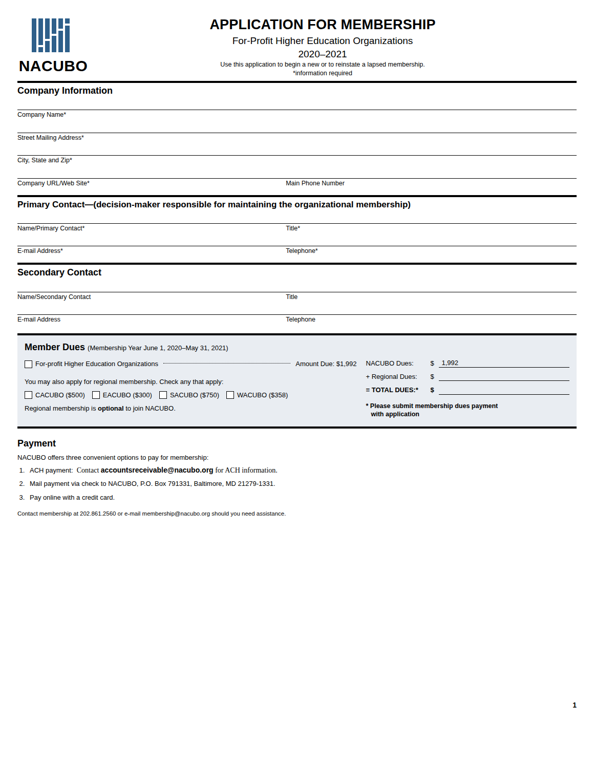NACUBO
APPLICATION FOR MEMBERSHIP
For-Profit Higher Education Organizations
2020–2021
Use this application to begin a new or to reinstate a lapsed membership.
*information required
Company Information
Company Name*
Street Mailing Address*
City, State and Zip*
Company URL/Web Site*
Main Phone Number
Primary Contact—(decision-maker responsible for maintaining the organizational membership)
Name/Primary Contact*
Title*
E-mail Address*
Telephone*
Secondary Contact
Name/Secondary Contact
Title
E-mail Address
Telephone
Member Dues (Membership Year June 1, 2020–May 31, 2021)
For-profit Higher Education Organizations Amount Due: $1,992
You may also apply for regional membership. Check any that apply:
CACUBO ($500)
EACUBO ($300)
SACUBO ($750)
WACUBO ($358)
Regional membership is optional to join NACUBO.
NACUBO Dues: $ 1,992
+ Regional Dues: $
= TOTAL DUES:* $
* Please submit membership dues payment with application
Payment
NACUBO offers three convenient options to pay for membership:
ACH payment: Contact accountsreceivable@nacubo.org for ACH information.
Mail payment via check to NACUBO, P.O. Box 791331, Baltimore, MD 21279-1331.
Pay online with a credit card.
Contact membership at 202.861.2560 or e-mail membership@nacubo.org should you need assistance.
1